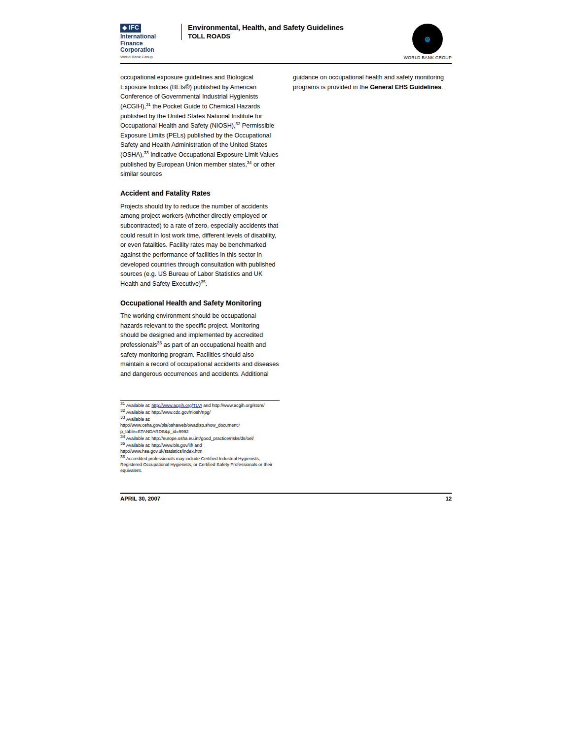◆ IFC International
Finance
Corporation World Bank Group
Environmental, Health, and Safety Guidelines
TOLL ROADS
🌐
WORLD BANK GROUP
occupational exposure guidelines and Biological Exposure Indices (BEIs®) published by American Conference of Governmental Industrial Hygienists (ACGIH),31 the Pocket Guide to Chemical Hazards published by the United States National Institute for Occupational Health and Safety (NIOSH),32 Permissible Exposure Limits (PELs) published by the Occupational Safety and Health Administration of the United States (OSHA),33 Indicative Occupational Exposure Limit Values published by European Union member states,34 or other similar sources
Accident and Fatality Rates
Projects should try to reduce the number of accidents among project workers (whether directly employed or subcontracted) to a rate of zero, especially accidents that could result in lost work time, different levels of disability, or even fatalities. Facility rates may be benchmarked against the performance of facilities in this sector in developed countries through consultation with published sources (e.g. US Bureau of Labor Statistics and UK Health and Safety Executive)35.
Occupational Health and Safety Monitoring
The working environment should be occupational hazards relevant to the specific project. Monitoring should be designed and implemented by accredited professionals36 as part of an occupational health and safety monitoring program. Facilities should also maintain a record of occupational accidents and diseases and dangerous occurrences and accidents. Additional
guidance on occupational health and safety monitoring programs is provided in the General EHS Guidelines.
31 Available at: http://www.acgih.org/TLV/ and http://www.acgih.org/store/
32 Available at: http://www.cdc.gov/niosh/npg/
33 Available at:
http://www.osha.gov/pls/oshaweb/owadisp.show_document?p_table=STANDARDS&p_id=9992
34 Available at: http://europe.osha.eu.int/good_practice/risks/ds/oel/
35 Available at: http://www.bls.gov/iif/ and
http://www.hse.gov.uk/statistics/index.htm
36 Accredited professionals may include Certified Industrial Hygienists, Registered Occupational Hygienists, or Certified Safety Professionals or their equivalent.
APRIL 30, 2007 12